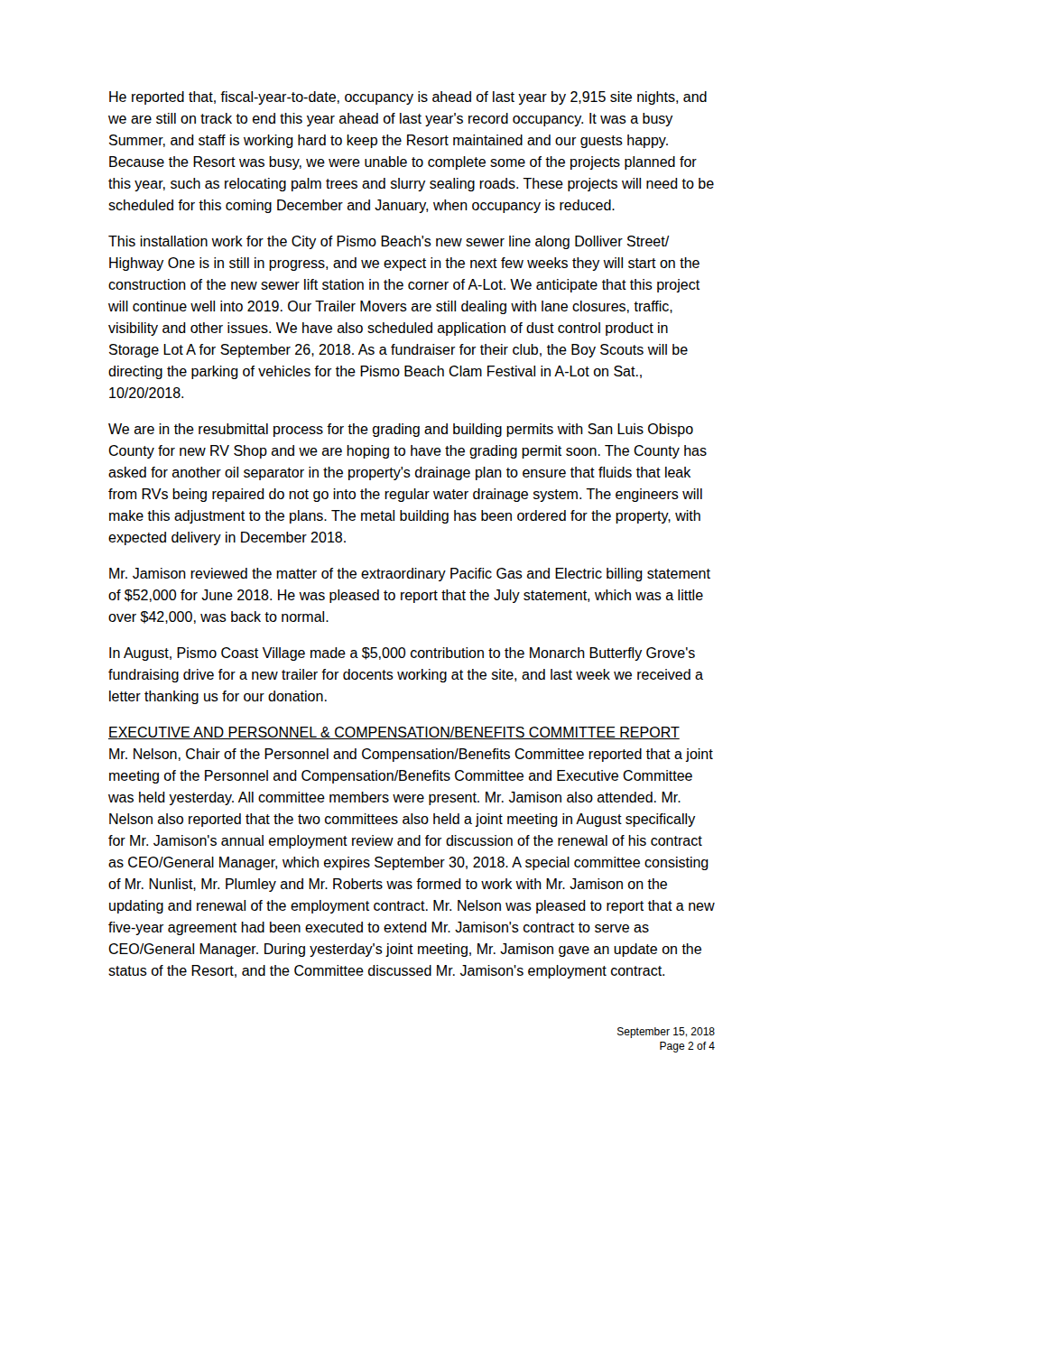He reported that, fiscal-year-to-date, occupancy is ahead of last year by 2,915 site nights, and we are still on track to end this year ahead of last year's record occupancy. It was a busy Summer, and staff is working hard to keep the Resort maintained and our guests happy. Because the Resort was busy, we were unable to complete some of the projects planned for this year, such as relocating palm trees and slurry sealing roads. These projects will need to be scheduled for this coming December and January, when occupancy is reduced.
This installation work for the City of Pismo Beach's new sewer line along Dolliver Street/ Highway One is in still in progress, and we expect in the next few weeks they will start on the construction of the new sewer lift station in the corner of A-Lot. We anticipate that this project will continue well into 2019. Our Trailer Movers are still dealing with lane closures, traffic, visibility and other issues. We have also scheduled application of dust control product in Storage Lot A for September 26, 2018. As a fundraiser for their club, the Boy Scouts will be directing the parking of vehicles for the Pismo Beach Clam Festival in A-Lot on Sat., 10/20/2018.
We are in the resubmittal process for the grading and building permits with San Luis Obispo County for new RV Shop and we are hoping to have the grading permit soon. The County has asked for another oil separator in the property's drainage plan to ensure that fluids that leak from RVs being repaired do not go into the regular water drainage system. The engineers will make this adjustment to the plans. The metal building has been ordered for the property, with expected delivery in December 2018.
Mr. Jamison reviewed the matter of the extraordinary Pacific Gas and Electric billing statement of $52,000 for June 2018. He was pleased to report that the July statement, which was a little over $42,000, was back to normal.
In August, Pismo Coast Village made a $5,000 contribution to the Monarch Butterfly Grove's fundraising drive for a new trailer for docents working at the site, and last week we received a letter thanking us for our donation.
EXECUTIVE AND PERSONNEL & COMPENSATION/BENEFITS COMMITTEE REPORT
Mr. Nelson, Chair of the Personnel and Compensation/Benefits Committee reported that a joint meeting of the Personnel and Compensation/Benefits Committee and Executive Committee was held yesterday. All committee members were present. Mr. Jamison also attended. Mr. Nelson also reported that the two committees also held a joint meeting in August specifically for Mr. Jamison's annual employment review and for discussion of the renewal of his contract as CEO/General Manager, which expires September 30, 2018. A special committee consisting of Mr. Nunlist, Mr. Plumley and Mr. Roberts was formed to work with Mr. Jamison on the updating and renewal of the employment contract. Mr. Nelson was pleased to report that a new five-year agreement had been executed to extend Mr. Jamison's contract to serve as CEO/General Manager. During yesterday's joint meeting, Mr. Jamison gave an update on the status of the Resort, and the Committee discussed Mr. Jamison's employment contract.
September 15, 2018
Page 2 of 4